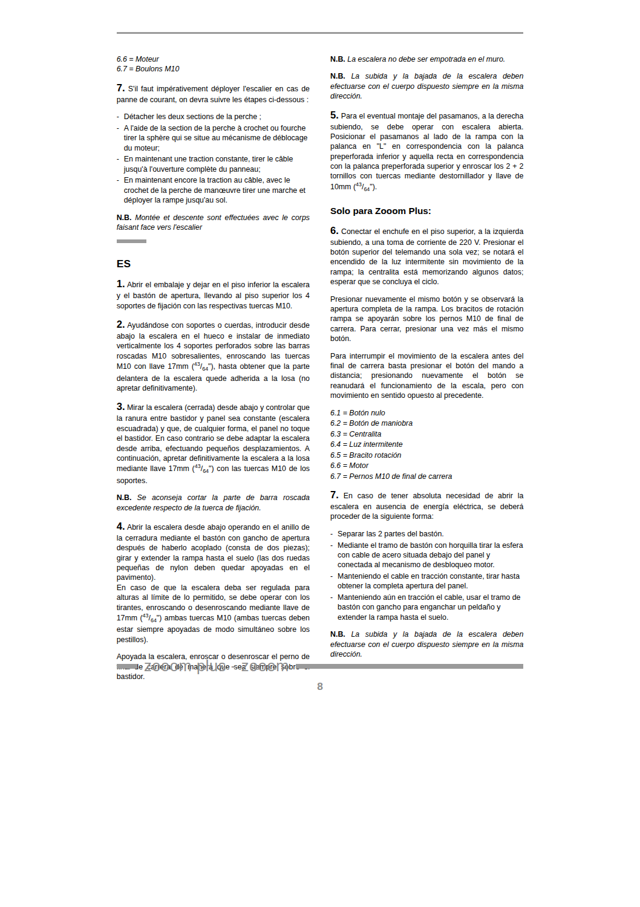6.6 = Moteur
6.7 = Boulons M10
7. S'il faut impérativement déployer l'escalier en cas de panne de courant, on devra suivre les étapes ci-dessous :
Détacher les deux sections de la perche ;
A l'aide de la section de la perche à crochet ou fourche tirer la sphère qui se situe au mécanisme de déblocage du moteur;
En maintenant une traction constante, tirer le câble jusqu'à l'ouverture complète du panneau;
En maintenant encore la traction au câble, avec le crochet de la perche de manœuvre tirer une marche et déployer la rampe jusqu'au sol.
N.B. Montée et descente sont effectuées avec le corps faisant face vers l'escalier
ES
1. Abrir el embalaje y dejar en el piso inferior la escalera y el bastón de apertura, llevando al piso superior los 4 soportes de fijación con las respectivas tuercas M10.
2. Ayudándose con soportes o cuerdas, introducir desde abajo la escalera en el hueco e instalar de inmediato verticalmente los 4 soportes perforados sobre las barras roscadas M10 sobresalientes, enroscando las tuercas M10 con llave 17mm (43/64"), hasta obtener que la parte delantera de la escalera quede adherida a la losa (no apretar definitivamente).
3. Mirar la escalera (cerrada) desde abajo y controlar que la ranura entre bastidor y panel sea constante (escalera escuadrada) y que, de cualquier forma, el panel no toque el bastidor. En caso contrario se debe adaptar la escalera desde arriba, efectuando pequeños desplazamientos. A continuación, apretar definitivamente la escalera a la losa mediante llave 17mm (43/64") con las tuercas M10 de los soportes.
N.B. Se aconseja cortar la parte de barra roscada excedente respecto de la tuerca de fijación.
4. Abrir la escalera desde abajo operando en el anillo de la cerradura mediante el bastón con gancho de apertura después de haberlo acoplado (consta de dos piezas); girar y extender la rampa hasta el suelo (las dos ruedas pequeñas de nylon deben quedar apoyadas en el pavimento).
En caso de que la escalera deba ser regulada para alturas al límite de lo permitido, se debe operar con los tirantes, enroscando o desenroscando mediante llave de 17mm (43/64") ambas tuercas M10 (ambas tuercas deben estar siempre apoyadas de modo simultáneo sobre los pestillos).
Apoyada la escalera, enroscar o desenroscar el perno de final de carrera de manera que sea siempre sobre el bastidor.
N.B. La escalera no debe ser empotrada en el muro.
N.B. La subida y la bajada de la escalera deben efectuarse con el cuerpo dispuesto siempre en la misma dirección.
5. Para el eventual montaje del pasamanos, a la derecha subiendo, se debe operar con escalera abierta. Posicionar el pasamanos al lado de la rampa con la palanca en "L" en correspondencia con la palanca preperforada inferior y aquella recta en correspondencia con la palanca preperforada superior y enroscar los 2 + 2 tornillos con tuercas mediante destornillador y llave de 10mm (43/64").
Solo para Zooom Plus:
6. Conectar el enchufe en el piso superior, a la izquierda subiendo, a una toma de corriente de 220 V. Presionar el botón superior del telemando una sola vez; se notará el encendido de la luz intermitente sin movimiento de la rampa; la centralita está memorizando algunos datos; esperar que se concluya el ciclo.
Presionar nuevamente el mismo botón y se observará la apertura completa de la rampa. Los bracitos de rotación rampa se apoyarán sobre los pernos M10 de final de carrera. Para cerrar, presionar una vez más el mismo botón.
Para interrumpir el movimiento de la escalera antes del final de carrera basta presionar el botón del mando a distancia; presionando nuevamente el botón se reanudará el funcionamiento de la escala, pero con movimiento en sentido opuesto al precedente.
6.1 = Botón nulo
6.2 = Botón de maniobra
6.3 = Centralita
6.4 = Luz intermitente
6.5 = Bracito rotación
6.6 = Motor
6.7 = Pernos M10 de final de carrera
7. En caso de tener absoluta necesidad de abrir la escalera en ausencia de energía eléctrica, se deberá proceder de la siguiente forma:
Separar las 2 partes del bastón.
Mediante el tramo de bastón con horquilla tirar la esfera con cable de acero situada debajo del panel y conectada al mecanismo de desbloqueo motor.
Manteniendo el cable en tracción constante, tirar hasta obtener la completa apertura del panel.
Manteniendo aún en tracción el cable, usar el tramo de bastón con gancho para enganchar un peldaño y extender la rampa hasta el suelo.
N.B. La subida y la bajada de la escalera deben efectuarse con el cuerpo dispuesto siempre en la misma dirección.
zooom plus - zooom
8